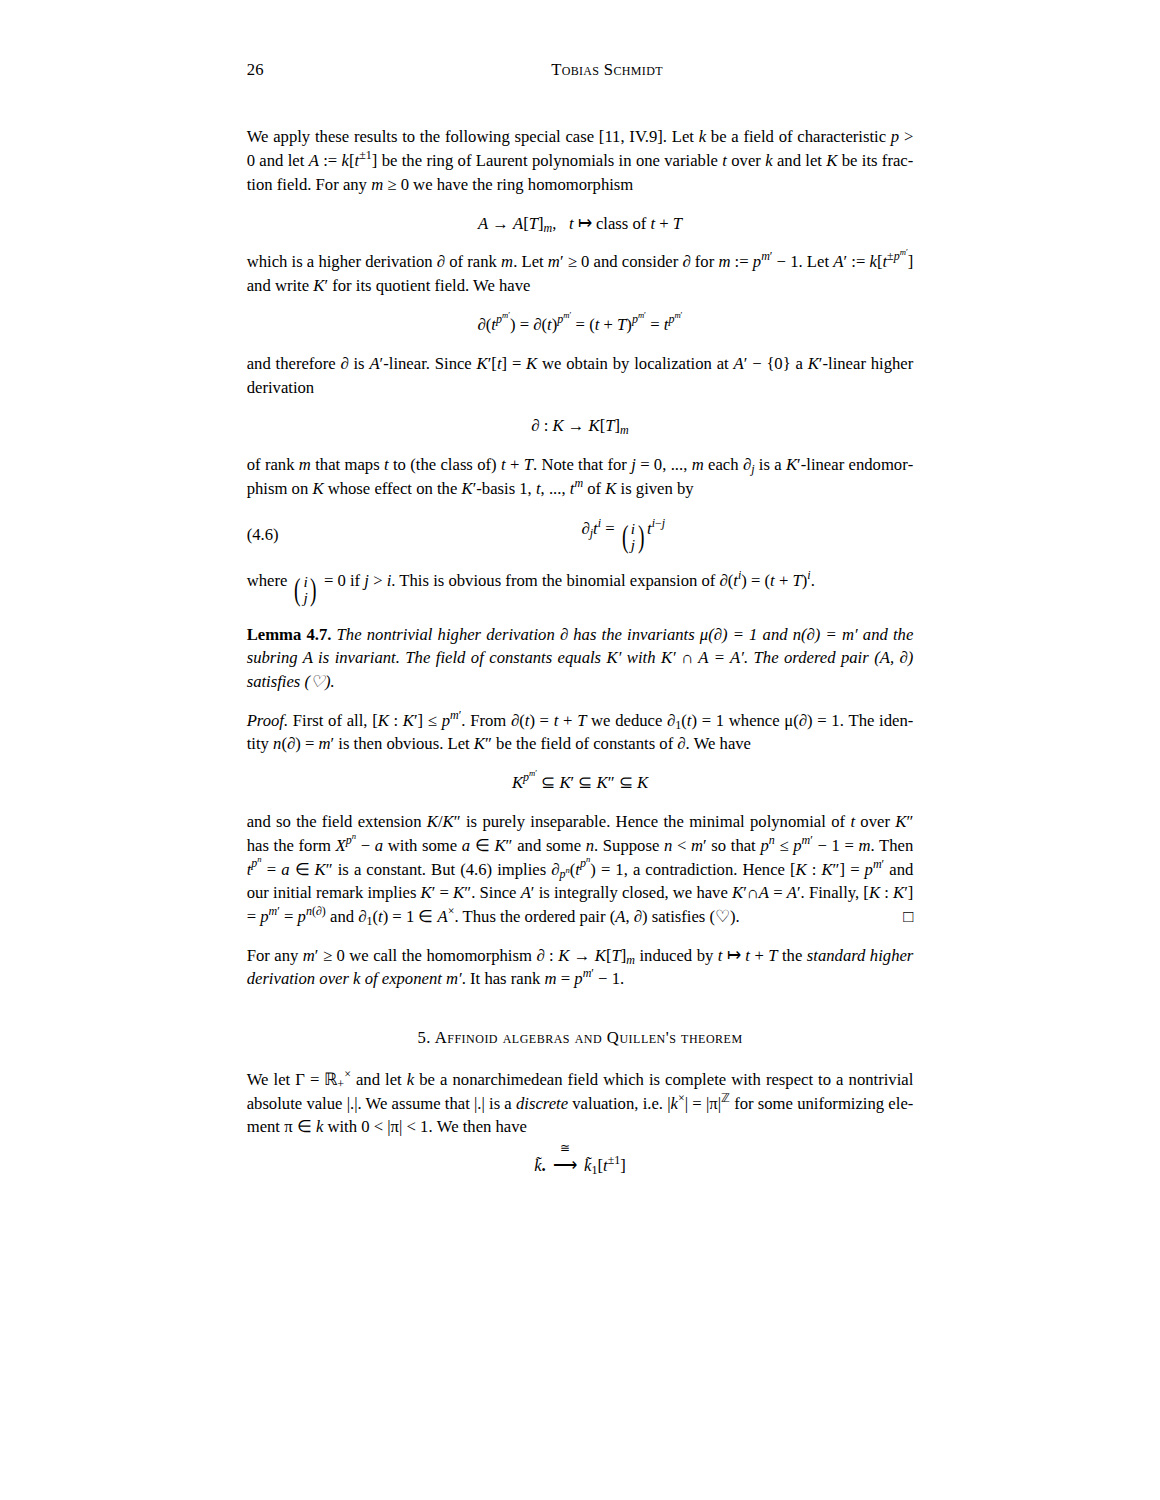26 Tobias Schmidt
We apply these results to the following special case [11, IV.9]. Let k be a field of characteristic p > 0 and let A := k[t±1] be the ring of Laurent polynomials in one variable t over k and let K be its fraction field. For any m ≥ 0 we have the ring homomorphism
A → A[T]m, t ↦ class of t + T
which is a higher derivation ∂ of rank m. Let m′ ≥ 0 and consider ∂ for m := pm′ − 1. Let A′ := k[t±pm′] and write K′ for its quotient field. We have
∂(tpm′) = ∂(t)pm′ = (t + T)pm′ = tpm′
and therefore ∂ is A′-linear. Since K′[t] = K we obtain by localization at A′ − {0} a K′-linear higher derivation
∂ : K → K[T]m
of rank m that maps t to (the class of) t + T. Note that for j = 0, ..., m each ∂j is a K′-linear endomorphism on K whose effect on the K′-basis 1, t, ..., tm of K is given by
(4.6) ∂jti = (ij) ti−j
where (ij) = 0 if j > i. This is obvious from the binomial expansion of ∂(ti) = (t + T)i.
Lemma 4.7. The nontrivial higher derivation ∂ has the invariants μ(∂) = 1 and n(∂) = m′ and the subring A is invariant. The field of constants equals K′ with K′ ∩ A = A′. The ordered pair (A, ∂) satisfies (♡).
Proof. First of all, [K : K′] ≤ pm′. From ∂(t) = t + T we deduce ∂1(t) = 1 whence μ(∂) = 1. The identity n(∂) = m′ is then obvious. Let K″ be the field of constants of ∂. We have
Kpm′ ⊆ K′ ⊆ K″ ⊆ K
and so the field extension K/K″ is purely inseparable. Hence the minimal polynomial of t over K″ has the form Xpn − a with some a ∈ K″ and some n. Suppose n < m′ so that pn ≤ pm′ − 1 = m. Then tpn = a ∈ K″ is a constant. But (4.6) implies ∂pn(tpn) = 1, a contradiction. Hence [K : K″] = pm′ and our initial remark implies K′ = K″. Since A′ is integrally closed, we have K′∩A = A′. Finally, [K : K′] = pm′ = pn(∂) and ∂1(t) = 1 ∈ A×. Thus the ordered pair (A, ∂) satisfies (♡). □
For any m′ ≥ 0 we call the homomorphism ∂ : K → K[T]m induced by t ↦ t + T the standard higher derivation over k of exponent m′. It has rank m = pm′ − 1.
5. Affinoid algebras and Quillen's theorem
We let Γ = ℝ+× and let k be a nonarchimedean field which is complete with respect to a nontrivial absolute value |.|. We assume that |.| is a discrete valuation, i.e. |k×| = |π|ℤ for some uniformizing element π ∈ k with 0 < |π| < 1. We then have
k̃• ≅⟶ k̃1[t±1]